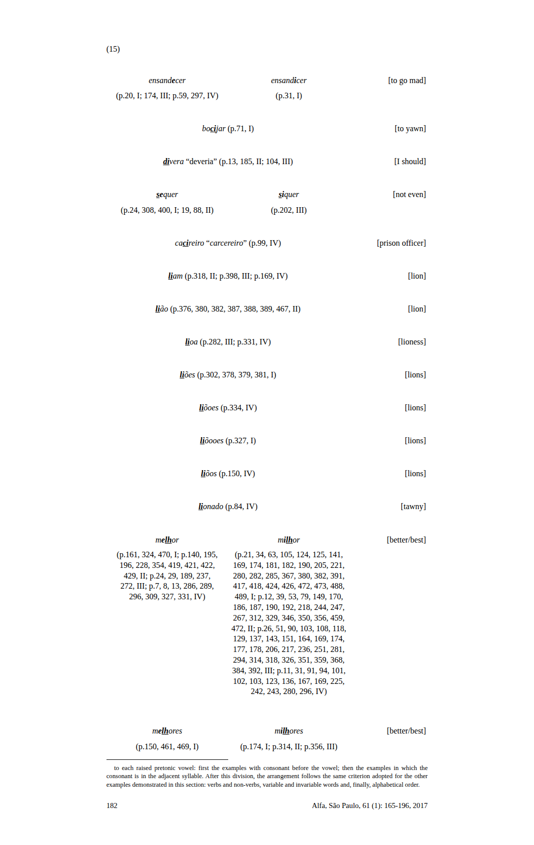(15)
| ensand e cer | ensand i cer | [to go mad] |
| (p.20, I; 174, III; p.59, 297, IV) | (p.31, I) | |
| bo ci jar (p.71, I) | [to yawn] |
| di vera “deveria” (p.13, 185, II; 104, III) | [I should] |
| s e quer | s i quer | [not even] |
| (p.24, 308, 400, I; 19, 88, II) | (p.202, III) | |
| ca ci reiro “ carcereiro ” (p.99, IV) | [prison officer] |
| li am (p.318, II; p.398, III; p.169, IV) | [lion] |
| li ão (p.376, 380, 382, 387, 388, 389, 467, II) | [lion] |
| li oa (p.282, III; p.331, IV) | [lioness] |
| li ões (p.302, 378, 379, 381, I) | [lions] |
| li õoes (p.334, IV) | [lions] |
| li õooes (p.327, I) | [lions] |
| li õos (p.150, IV) | [lions] |
| li onado (p.84, IV) | [tawny] |
| m e lh or | m i lh or | [better/best] |
| (p.161, 324, 470, I; p.140, 195, 196, 228, 354, 419, 421, 422, 429, II; p.24, 29, 189, 237, 272, III; p.7, 8, 13, 286, 289, 296, 309, 327, 331, IV) | (p.21, 34, 63, 105, 124, 125, 141, 169, 174, 181, 182, 190, 205, 221, 280, 282, 285, 367, 380, 382, 391, 417, 418, 424, 426, 472, 473, 488, 489, I; p.12, 39, 53, 79, 149, 170, 186, 187, 190, 192, 218, 244, 247, 267, 312, 329, 346, 350, 356, 459, 472, II; p.26, 51, 90, 103, 108, 118, 129, 137, 143, 151, 164, 169, 174, 177, 178, 206, 217, 236, 251, 281, 294, 314, 318, 326, 351, 359, 368, 384, 392, III; p.11, 31, 91, 94, 101, 102, 103, 123, 136, 167, 169, 225, 242, 243, 280, 296, IV) | |
| m e lh ores | m i lh ores | [better/best] |
| (p.150, 461, 469, I) | (p.174, I; p.314, II; p.356, III) | |
to each raised pretonic vowel: first the examples with consonant before the vowel; then the examples in which the consonant is in the adjacent syllable. After this division, the arrangement follows the same criterion adopted for the other examples demonstrated in this section: verbs and non-verbs, variable and invariable words and, finally, alphabetical order.
182 Alfa, São Paulo, 61 (1): 165-196, 2017